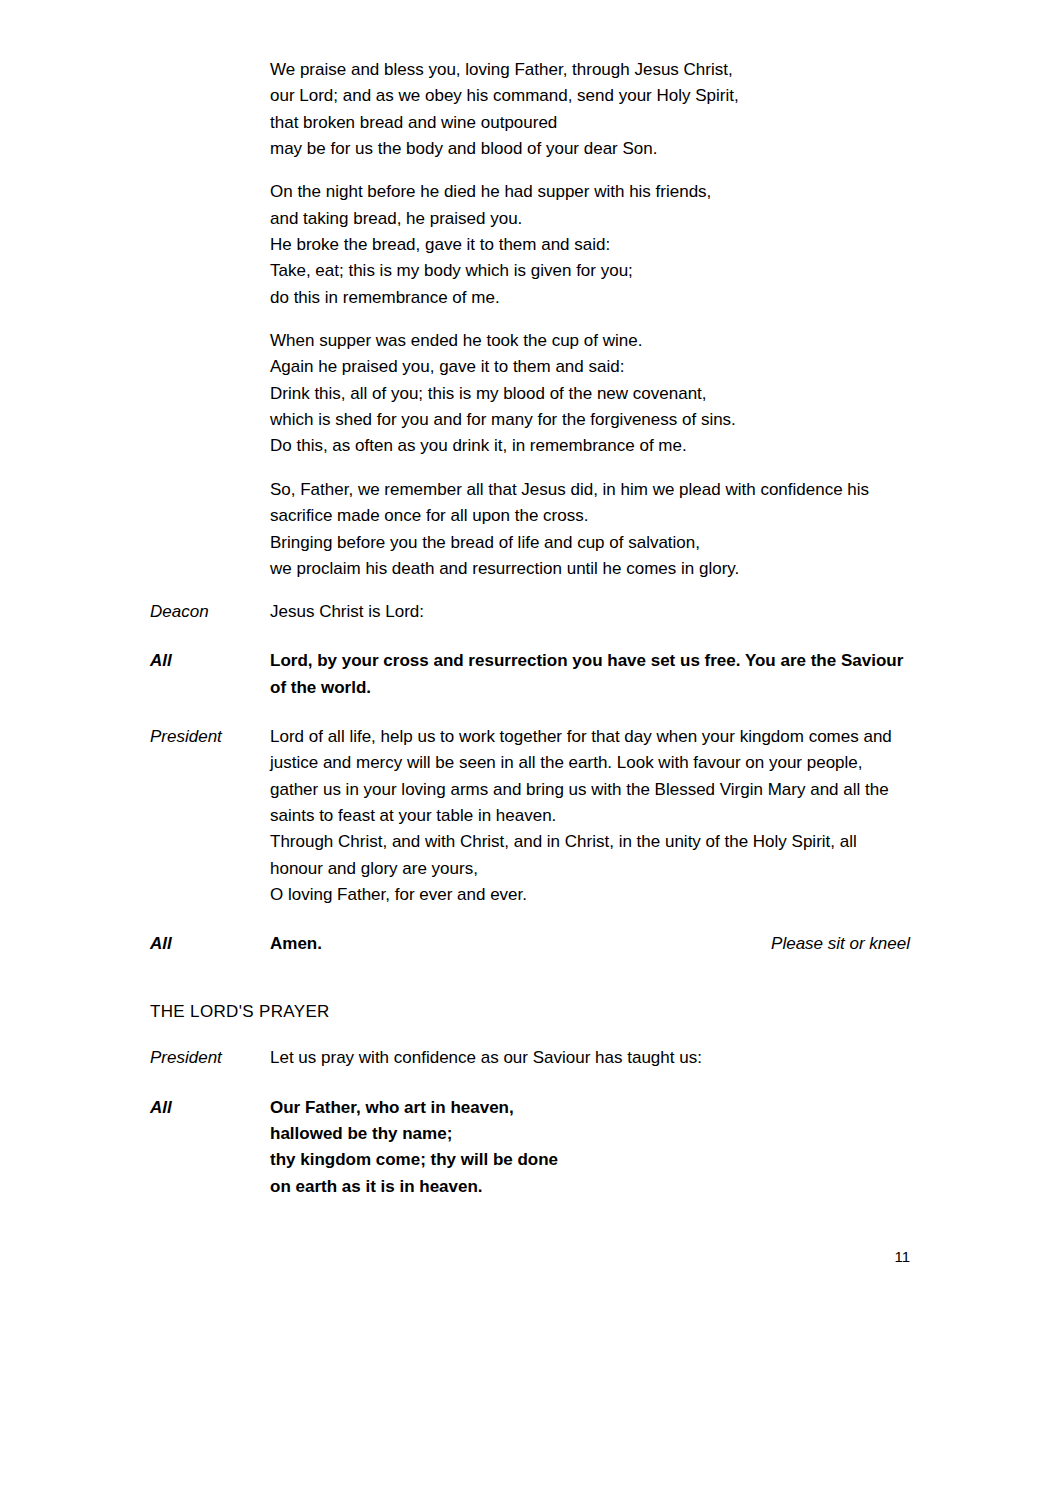We praise and bless you, loving Father, through Jesus Christ,
our Lord; and as we obey his command, send your Holy Spirit,
that broken bread and wine outpoured
may be for us the body and blood of your dear Son.
On the night before he died he had supper with his friends,
and taking bread, he praised you.
He broke the bread, gave it to them and said:
Take, eat; this is my body which is given for you;
do this in remembrance of me.
When supper was ended he took the cup of wine.
Again he praised you, gave it to them and said:
Drink this, all of you; this is my blood of the new covenant,
which is shed for you and for many for the forgiveness of sins.
Do this, as often as you drink it, in remembrance of me.
So, Father, we remember all that Jesus did, in him we plead with confidence his sacrifice made once for all upon the cross.
Bringing before you the bread of life and cup of salvation,
we proclaim his death and resurrection until he comes in glory.
Deacon
Jesus Christ is Lord:
All
Lord, by your cross and resurrection you have set us free. You are the Saviour of the world.
President
Lord of all life, help us to work together for that day when your kingdom comes and justice and mercy will be seen in all the earth. Look with favour on your people, gather us in your loving arms and bring us with the Blessed Virgin Mary and all the saints to feast at your table in heaven.
Through Christ, and with Christ, and in Christ, in the unity of the Holy Spirit, all honour and glory are yours,
O loving Father, for ever and ever.
All
Amen. Please sit or kneel
THE LORD'S PRAYER
President
Let us pray with confidence as our Saviour has taught us:
All
Our Father, who art in heaven,
hallowed be thy name;
thy kingdom come; thy will be done
on earth as it is in heaven.
11